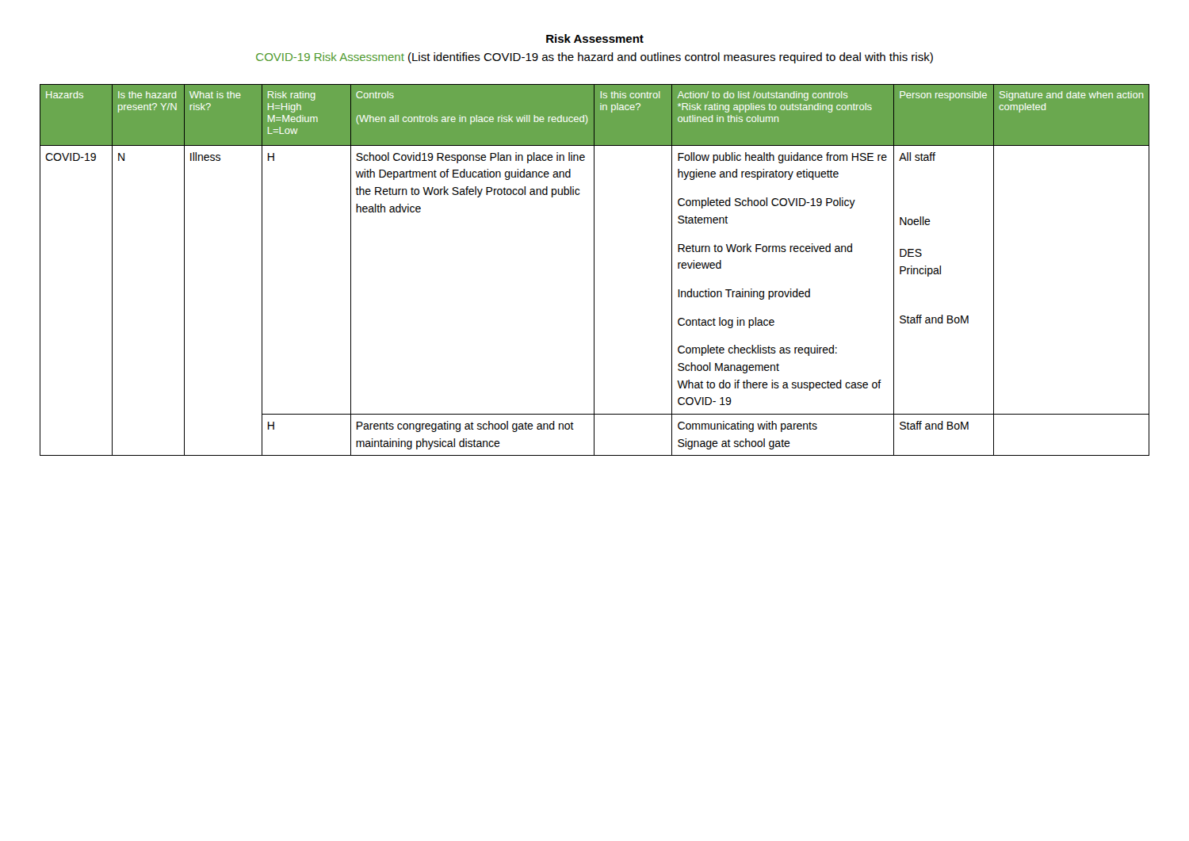Risk Assessment
COVID-19 Risk Assessment (List identifies COVID-19 as the hazard and outlines control measures required to deal with this risk)
| Hazards | Is the hazard present? Y/N | What is the risk? | Risk rating H=High M=Medium L=Low | Controls (When all controls are in place risk will be reduced) | Is this control in place? | Action/ to do list /outstanding controls *Risk rating applies to outstanding controls outlined in this column | Person responsible | Signature and date when action completed |
| --- | --- | --- | --- | --- | --- | --- | --- | --- |
| COVID-19 | N | Illness | H | School Covid19 Response Plan in place in line with Department of Education guidance and the Return to Work Safely Protocol and public health advice | | Follow public health guidance from HSE re hygiene and respiratory etiquette Completed School COVID-19 Policy Statement Return to Work Forms received and reviewed Induction Training provided Contact log in place Complete checklists as required: School Management What to do if there is a suspected case of COVID- 19 | All staff Noelle DES Principal Staff and BoM | |
| H | Parents congregating at school gate and not maintaining physical distance | | Communicating with parents Signage at school gate | Staff and BoM | |